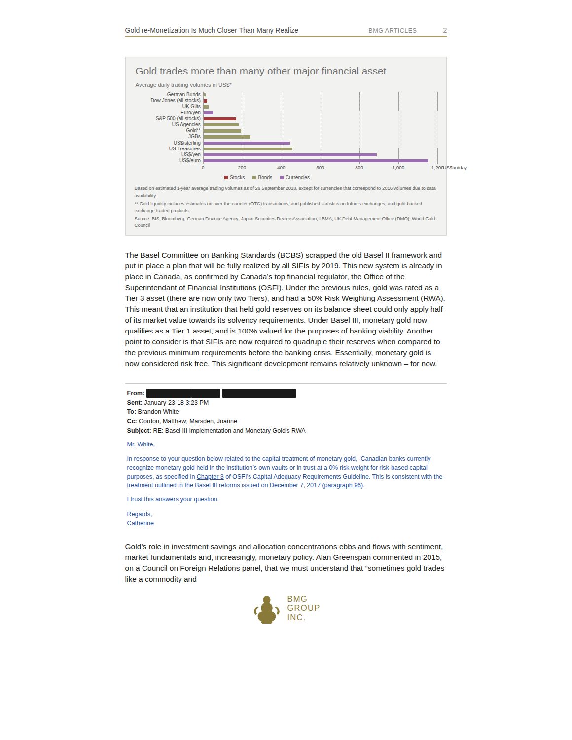Gold re-Monetization Is Much Closer Than Many Realize
BMG ARTICLES
2
Gold trades more than many other major financial asset
Average daily trading volumes in US$*
German Bunds
Dow Jones (all stocks)
UK Gilts
Euro/yen
S&P 500 (all stocks)
US Agencies
Gold**
JGBs
US$/sterling
US Treasuries
US$/yen
US$/euro
0 200 400 600 800 1,000 1,200 US$bn/day
Stocks Bonds Currencies
Based on estimated 1-year average trading volumes as of 28 September 2018, except for currencies that correspond to 2016 volumes due to data availability.
** Gold liquidity includes estimates on over-the-counter (OTC) transactions, and published statistics on futures exchanges, and gold-backed exchange-traded products.
Source: BIS; Bloomberg; German Finance Agency; Japan Securities DealersAssociation; LBMA; UK Debt Management Office (DMO); World Gold Council
The Basel Committee on Banking Standards (BCBS) scrapped the old Basel II framework and put in place a plan that will be fully realized by all SIFIs by 2019. This new system is already in place in Canada, as confirmed by Canada’s top financial regulator, the Office of the Superintendant of Financial Institutions (OSFI). Under the previous rules, gold was rated as a Tier 3 asset (there are now only two Tiers), and had a 50% Risk Weighting Assessment (RWA). This meant that an institution that held gold reserves on its balance sheet could only apply half of its market value towards its solvency requirements. Under Basel III, monetary gold now qualifies as a Tier 1 asset, and is 100% valued for the purposes of banking viability. Another point to consider is that SIFIs are now required to quadruple their reserves when compared to the previous minimum requirements before the banking crisis. Essentially, monetary gold is now considered risk free. This significant development remains relatively unknown – for now.
From:
Sent: January-23-18 3:23 PM
To: Brandon White
Cc: Gordon, Matthew; Marsden, Joanne
Subject: RE: Basel III Implementation and Monetary Gold's RWA
Mr. White,
In response to your question below related to the capital treatment of monetary gold, Canadian banks currently recognize monetary gold held in the institution’s own vaults or in trust at a 0% risk weight for risk-based capital purposes, as specified in Chapter 3 of OSFI’s Capital Adequacy Requirements Guideline. This is consistent with the treatment outlined in the Basel III reforms issued on December 7, 2017 (paragraph 96).
I trust this answers your question.
Regards,
Catherine
Gold’s role in investment savings and allocation concentrations ebbs and flows with sentiment, market fundamentals and, increasingly, monetary policy. Alan Greenspan commented in 2015, on a Council on Foreign Relations panel, that we must understand that “sometimes gold trades like a commodity and
BMG
GROUP
INC.